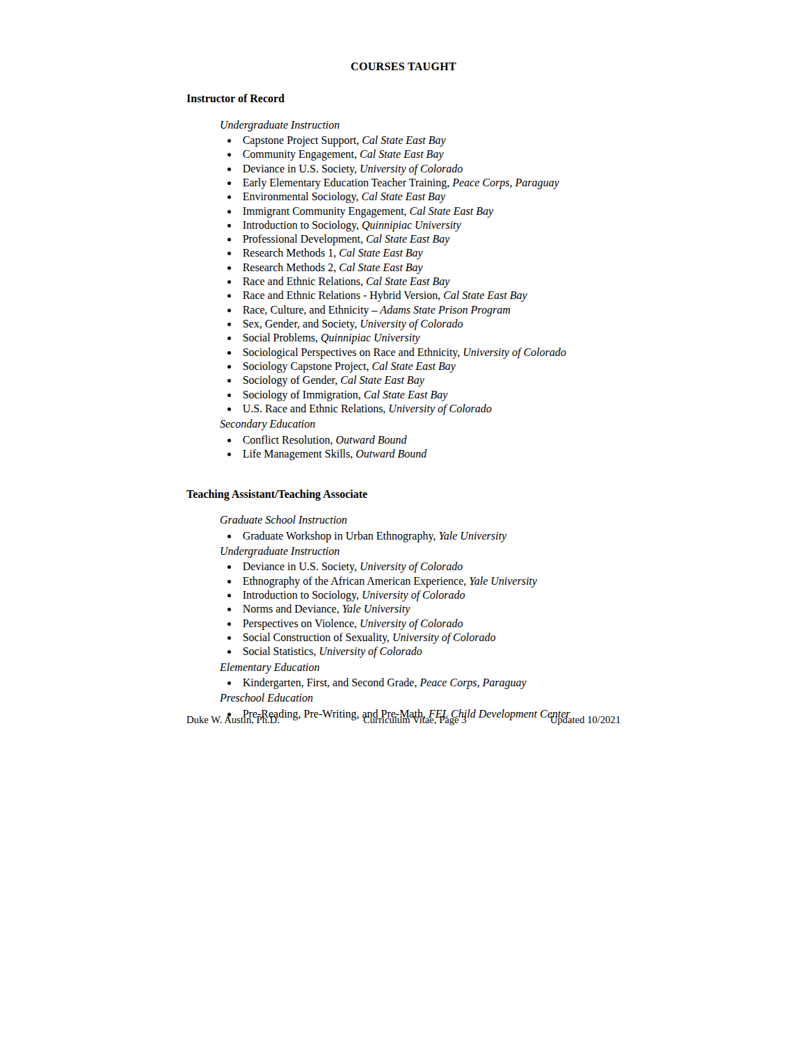COURSES TAUGHT
Instructor of Record
Undergraduate Instruction
Capstone Project Support, Cal State East Bay
Community Engagement, Cal State East Bay
Deviance in U.S. Society, University of Colorado
Early Elementary Education Teacher Training, Peace Corps, Paraguay
Environmental Sociology, Cal State East Bay
Immigrant Community Engagement, Cal State East Bay
Introduction to Sociology, Quinnipiac University
Professional Development, Cal State East Bay
Research Methods 1, Cal State East Bay
Research Methods 2, Cal State East Bay
Race and Ethnic Relations, Cal State East Bay
Race and Ethnic Relations - Hybrid Version, Cal State East Bay
Race, Culture, and Ethnicity – Adams State Prison Program
Sex, Gender, and Society, University of Colorado
Social Problems, Quinnipiac University
Sociological Perspectives on Race and Ethnicity, University of Colorado
Sociology Capstone Project, Cal State East Bay
Sociology of Gender, Cal State East Bay
Sociology of Immigration, Cal State East Bay
U.S. Race and Ethnic Relations, University of Colorado
Secondary Education
Conflict Resolution, Outward Bound
Life Management Skills, Outward Bound
Teaching Assistant/Teaching Associate
Graduate School Instruction
Graduate Workshop in Urban Ethnography, Yale University
Undergraduate Instruction
Deviance in U.S. Society, University of Colorado
Ethnography of the African American Experience, Yale University
Introduction to Sociology, University of Colorado
Norms and Deviance, Yale University
Perspectives on Violence, University of Colorado
Social Construction of Sexuality, University of Colorado
Social Statistics, University of Colorado
Elementary Education
Kindergarten, First, and Second Grade, Peace Corps, Paraguay
Preschool Education
Pre-Reading, Pre-Writing, and Pre-Math, FEL Child Development Center
Duke W. Austin, Ph.D. Curriculum Vitae, Page 3 Updated 10/2021